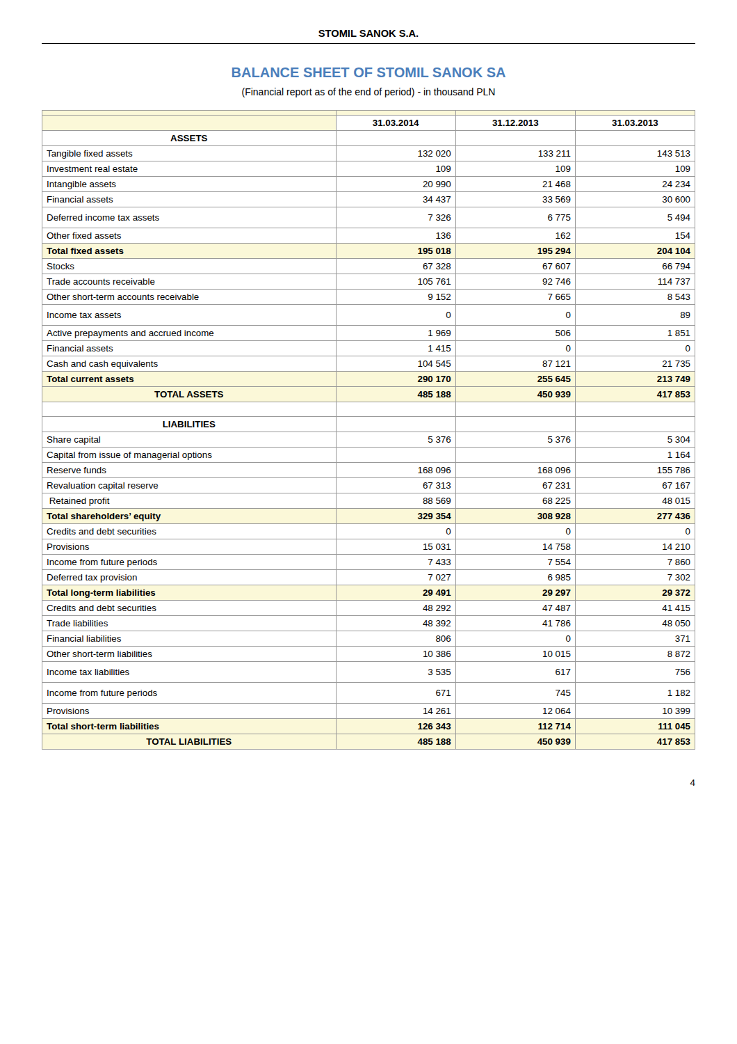STOMIL SANOK S.A.
BALANCE SHEET OF STOMIL SANOK SA
(Financial report as of the end of period) - in thousand PLN
| | 31.03.2014 | 31.12.2013 | 31.03.2013 |
| --- | --- | --- | --- |
| ASSETS | | | |
| Tangible fixed assets | 132 020 | 133 211 | 143 513 |
| Investment real estate | 109 | 109 | 109 |
| Intangible assets | 20 990 | 21 468 | 24 234 |
| Financial assets | 34 437 | 33 569 | 30 600 |
| Deferred income tax assets | 7 326 | 6 775 | 5 494 |
| Other fixed assets | 136 | 162 | 154 |
| Total fixed assets | 195 018 | 195 294 | 204 104 |
| Stocks | 67 328 | 67 607 | 66 794 |
| Trade accounts receivable | 105 761 | 92 746 | 114 737 |
| Other short-term accounts receivable | 9 152 | 7 665 | 8 543 |
| Income tax assets | 0 | 0 | 89 |
| Active prepayments and accrued income | 1 969 | 506 | 1 851 |
| Financial assets | 1 415 | 0 | 0 |
| Cash and cash equivalents | 104 545 | 87 121 | 21 735 |
| Total current assets | 290 170 | 255 645 | 213 749 |
| TOTAL ASSETS | 485 188 | 450 939 | 417 853 |
| LIABILITIES | | | |
| Share capital | 5 376 | 5 376 | 5 304 |
| Capital from issue of managerial options | | | 1 164 |
| Reserve funds | 168 096 | 168 096 | 155 786 |
| Revaluation capital reserve | 67 313 | 67 231 | 67 167 |
| Retained profit | 88 569 | 68 225 | 48 015 |
| Total shareholders’ equity | 329 354 | 308 928 | 277 436 |
| Credits and debt securities | 0 | 0 | 0 |
| Provisions | 15 031 | 14 758 | 14 210 |
| Income from future periods | 7 433 | 7 554 | 7 860 |
| Deferred tax provision | 7 027 | 6 985 | 7 302 |
| Total long-term liabilities | 29 491 | 29 297 | 29 372 |
| Credits and debt securities | 48 292 | 47 487 | 41 415 |
| Trade liabilities | 48 392 | 41 786 | 48 050 |
| Financial liabilities | 806 | 0 | 371 |
| Other short-term liabilities | 10 386 | 10 015 | 8 872 |
| Income tax liabilities | 3 535 | 617 | 756 |
| Income from future periods | 671 | 745 | 1 182 |
| Provisions | 14 261 | 12 064 | 10 399 |
| Total short-term liabilities | 126 343 | 112 714 | 111 045 |
| TOTAL LIABILITIES | 485 188 | 450 939 | 417 853 |
4